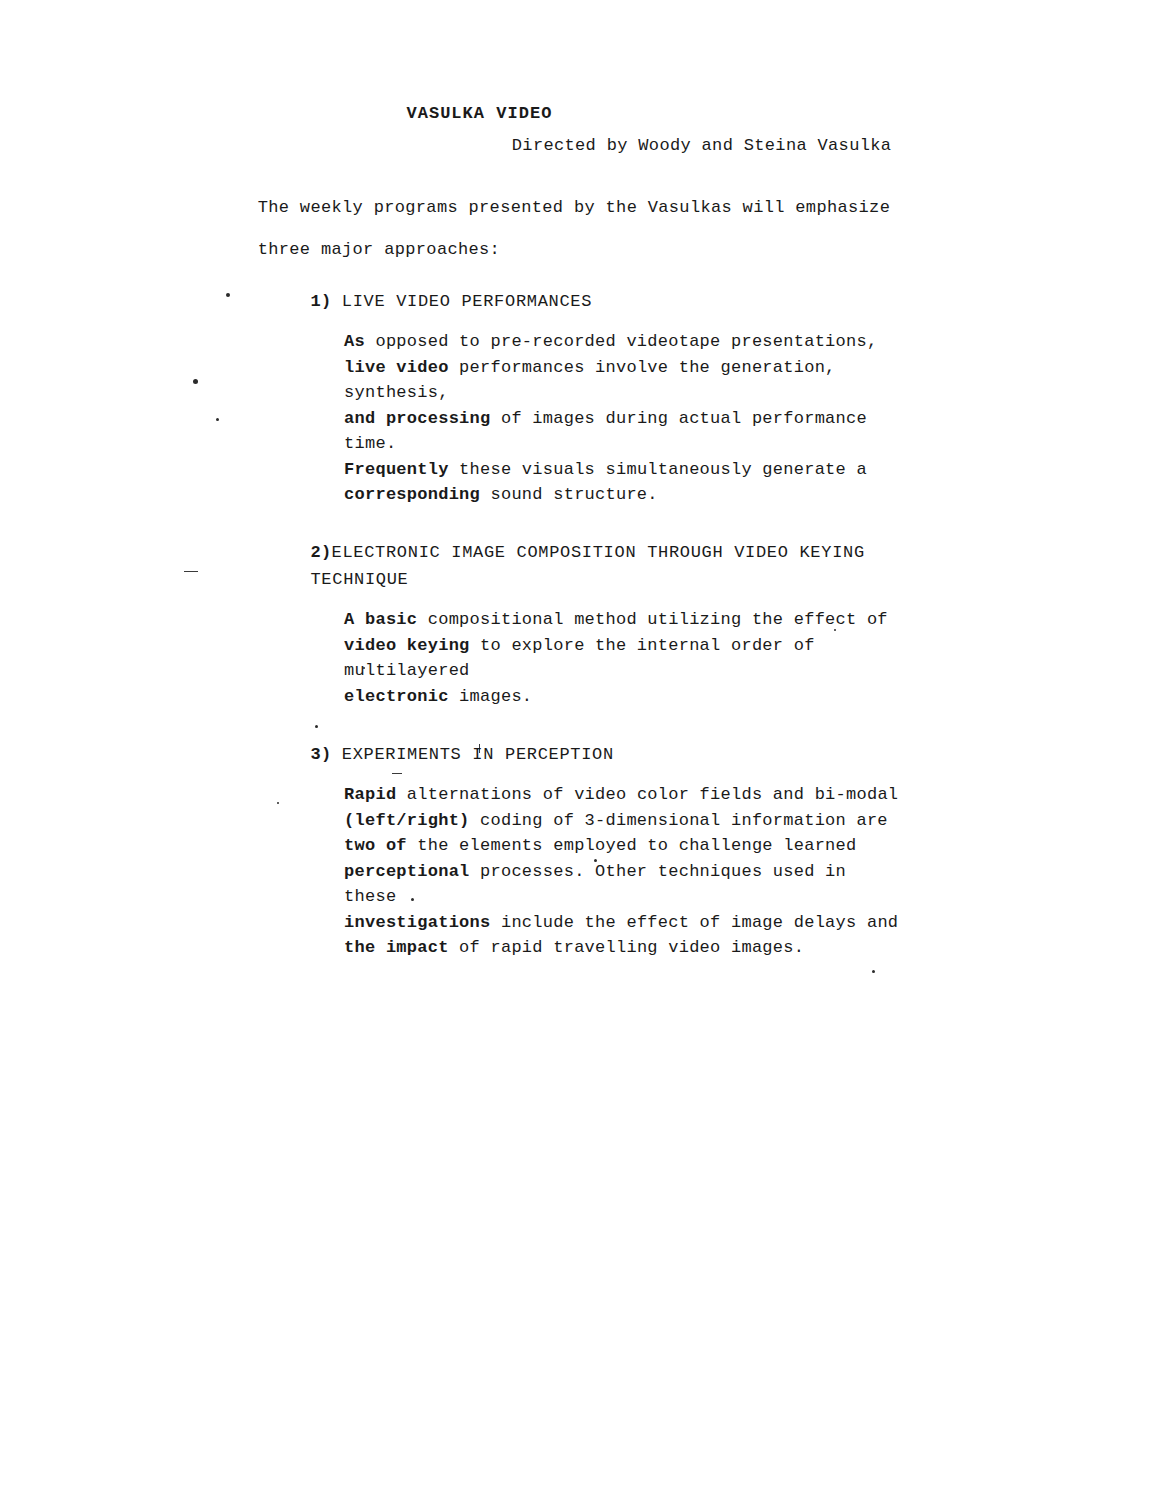Vasulka Video
Directed by Woody and Steina Vasulka
The weekly programs presented by the Vasulkas will emphasize three major approaches:
1) Live Video Performances
As opposed to pre-recorded videotape presentations,
live video performances involve the generation, synthesis,
and processing of images during actual performance time.
Frequently these visuals simultaneously generate a
corresponding sound structure.
2) Electronic Image Composition Through Video Keying Technique
A basic compositional method utilizing the effect of
video keying to explore the internal order of multilayered
electronic images.
3) Experiments in Perception
Rapid alternations of video color fields and bi-modal
(left/right) coding of 3-dimensional information are
two of the elements employed to challenge learned
perceptional processes. Other techniques used in these
investigations include the effect of image delays and
the impact of rapid travelling video images.